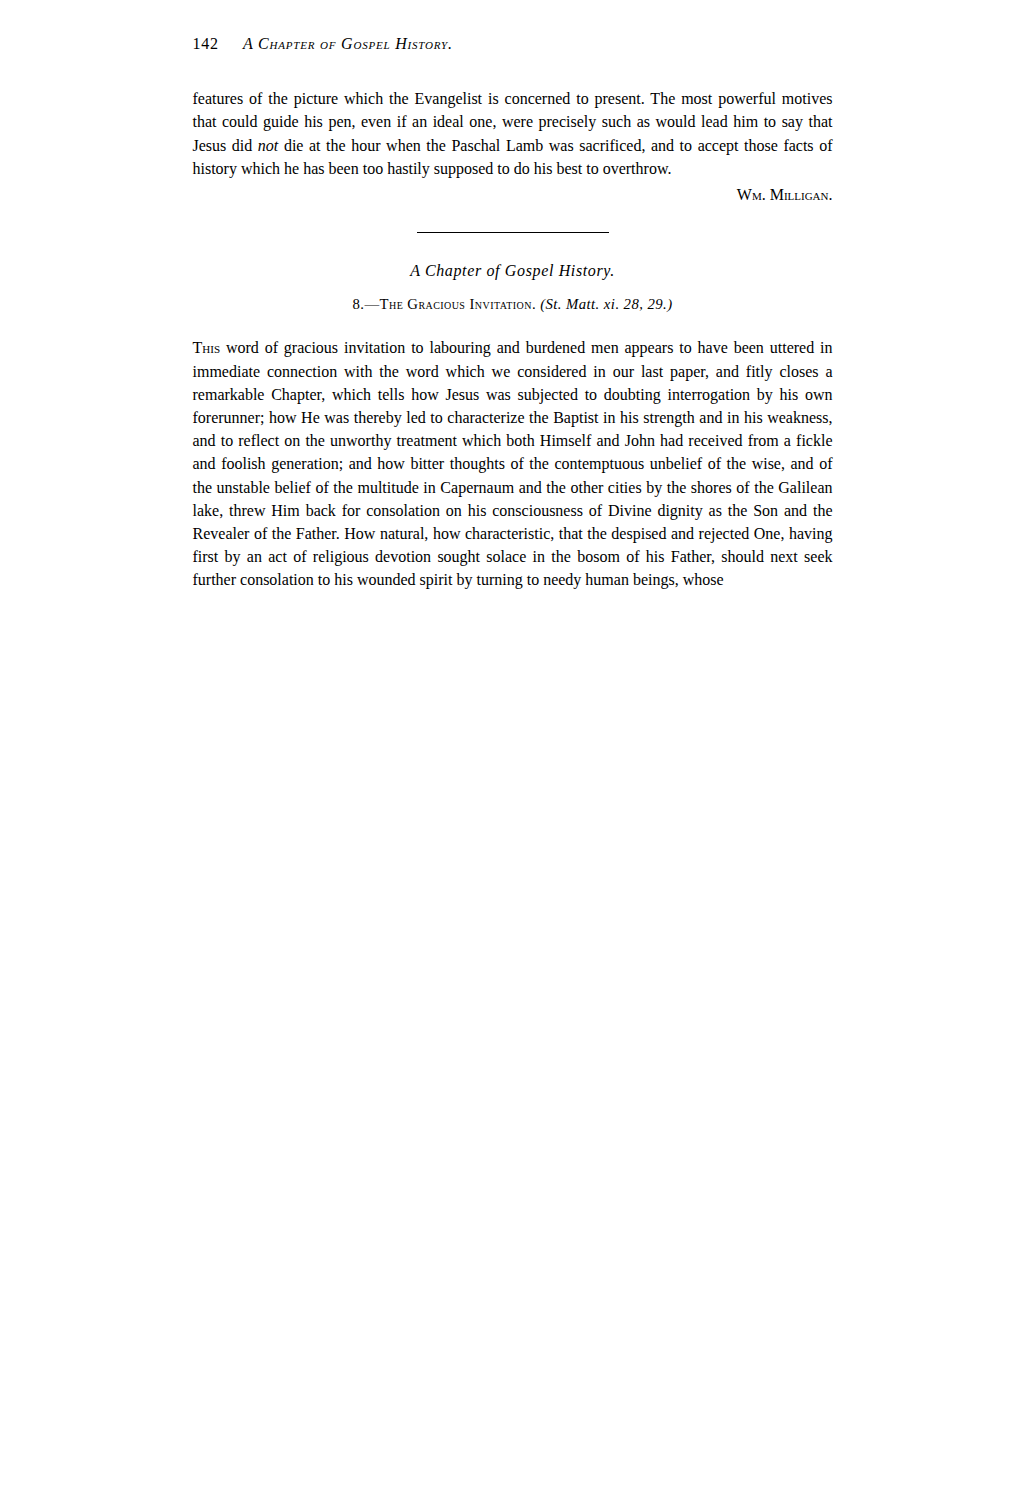142 A Chapter of Gospel History.
features of the picture which the Evangelist is concerned to present. The most powerful motives that could guide his pen, even if an ideal one, were precisely such as would lead him to say that Jesus did not die at the hour when the Paschal Lamb was sacrificed, and to accept those facts of history which he has been too hastily supposed to do his best to overthrow.
Wm. Milligan.
A Chapter of Gospel History.
8.—The Gracious Invitation. (St. Matt. xi. 28, 29.)
This word of gracious invitation to labouring and burdened men appears to have been uttered in immediate connection with the word which we considered in our last paper, and fitly closes a remarkable Chapter, which tells how Jesus was subjected to doubting interrogation by his own forerunner; how He was thereby led to characterize the Baptist in his strength and in his weakness, and to reflect on the unworthy treatment which both Himself and John had received from a fickle and foolish generation; and how bitter thoughts of the contemptuous unbelief of the wise, and of the unstable belief of the multitude in Capernaum and the other cities by the shores of the Galilean lake, threw Him back for consolation on his consciousness of Divine dignity as the Son and the Revealer of the Father. How natural, how characteristic, that the despised and rejected One, having first by an act of religious devotion sought solace in the bosom of his Father, should next seek further consolation to his wounded spirit by turning to needy human beings, whose